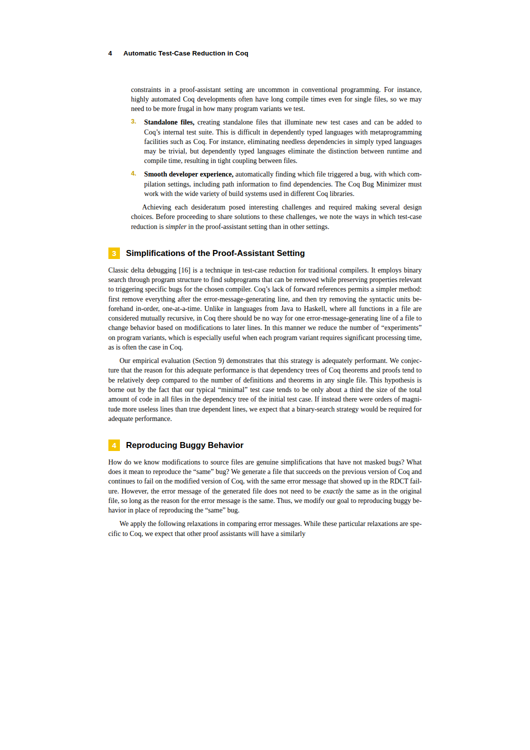4 Automatic Test-Case Reduction in Coq
constraints in a proof-assistant setting are uncommon in conventional programming. For instance, highly automated Coq developments often have long compile times even for single files, so we may need to be more frugal in how many program variants we test.
3. Standalone files, creating standalone files that illuminate new test cases and can be added to Coq’s internal test suite. This is difficult in dependently typed languages with metaprogramming facilities such as Coq. For instance, eliminating needless dependencies in simply typed languages may be trivial, but dependently typed languages eliminate the distinction between runtime and compile time, resulting in tight coupling between files.
4. Smooth developer experience, automatically finding which file triggered a bug, with which compilation settings, including path information to find dependencies. The Coq Bug Minimizer must work with the wide variety of build systems used in different Coq libraries.
Achieving each desideratum posed interesting challenges and required making several design choices. Before proceeding to share solutions to these challenges, we note the ways in which test-case reduction is simpler in the proof-assistant setting than in other settings.
3 Simplifications of the Proof-Assistant Setting
Classic delta debugging [16] is a technique in test-case reduction for traditional compilers. It employs binary search through program structure to find subprograms that can be removed while preserving properties relevant to triggering specific bugs for the chosen compiler. Coq’s lack of forward references permits a simpler method: first remove everything after the error-message-generating line, and then try removing the syntactic units beforehand in-order, one-at-a-time. Unlike in languages from Java to Haskell, where all functions in a file are considered mutually recursive, in Coq there should be no way for one error-message-generating line of a file to change behavior based on modifications to later lines. In this manner we reduce the number of “experiments” on program variants, which is especially useful when each program variant requires significant processing time, as is often the case in Coq.
Our empirical evaluation (Section 9) demonstrates that this strategy is adequately performant. We conjecture that the reason for this adequate performance is that dependency trees of Coq theorems and proofs tend to be relatively deep compared to the number of definitions and theorems in any single file. This hypothesis is borne out by the fact that our typical “minimal” test case tends to be only about a third the size of the total amount of code in all files in the dependency tree of the initial test case. If instead there were orders of magnitude more useless lines than true dependent lines, we expect that a binary-search strategy would be required for adequate performance.
4 Reproducing Buggy Behavior
How do we know modifications to source files are genuine simplifications that have not masked bugs? What does it mean to reproduce the “same” bug? We generate a file that succeeds on the previous version of Coq and continues to fail on the modified version of Coq, with the same error message that showed up in the RDCT failure. However, the error message of the generated file does not need to be exactly the same as in the original file, so long as the reason for the error message is the same. Thus, we modify our goal to reproducing buggy behavior in place of reproducing the “same” bug.
We apply the following relaxations in comparing error messages. While these particular relaxations are specific to Coq, we expect that other proof assistants will have a similarly